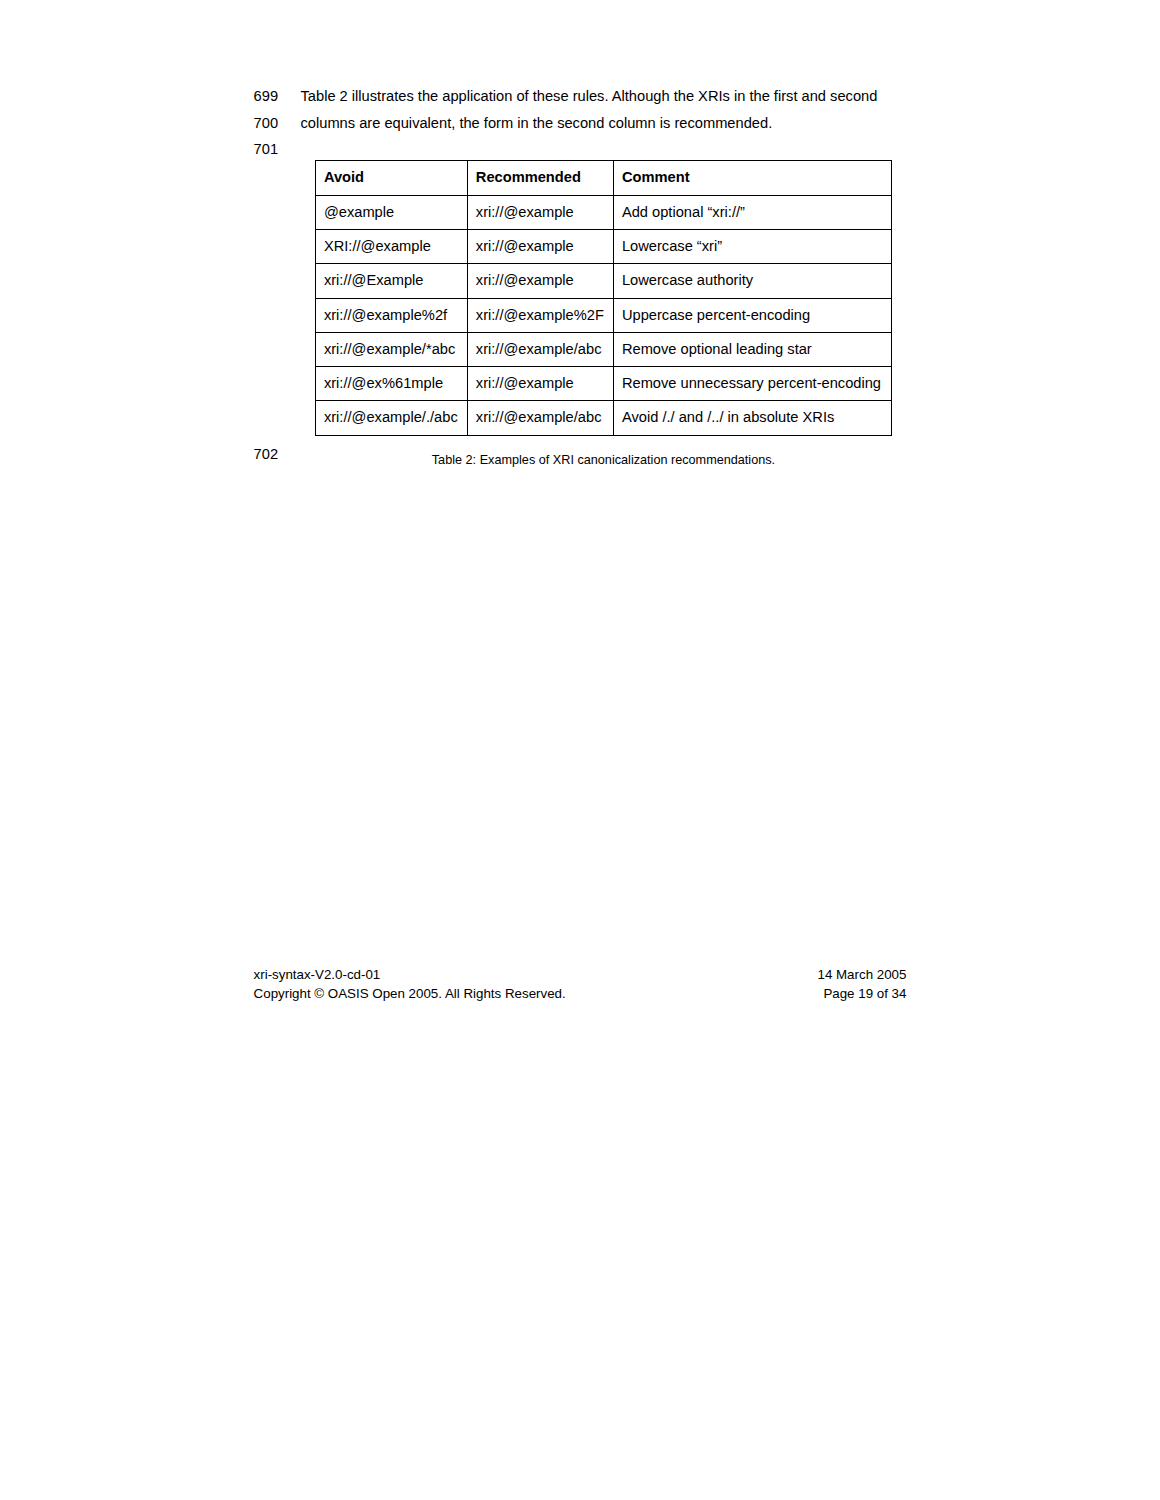699
Table 2 illustrates the application of these rules. Although the XRIs in the first and second
700
columns are equivalent, the form in the second column is recommended.
701
| Avoid | Recommended | Comment |
| --- | --- | --- |
| @example | xri://@example | Add optional “xri://” |
| XRI://@example | xri://@example | Lowercase “xri” |
| xri://@Example | xri://@example | Lowercase authority |
| xri://@example%2f | xri://@example%2F | Uppercase percent-encoding |
| xri://@example/*abc | xri://@example/abc | Remove optional leading star |
| xri://@ex%61mple | xri://@example | Remove unnecessary percent-encoding |
| xri://@example/./abc | xri://@example/abc | Avoid /./ and /../ in absolute XRIs |
702
Table 2: Examples of XRI canonicalization recommendations.
xri-syntax-V2.0-cd-01
14 March 2005
Copyright © OASIS Open 2005. All Rights Reserved.
Page 19 of 34